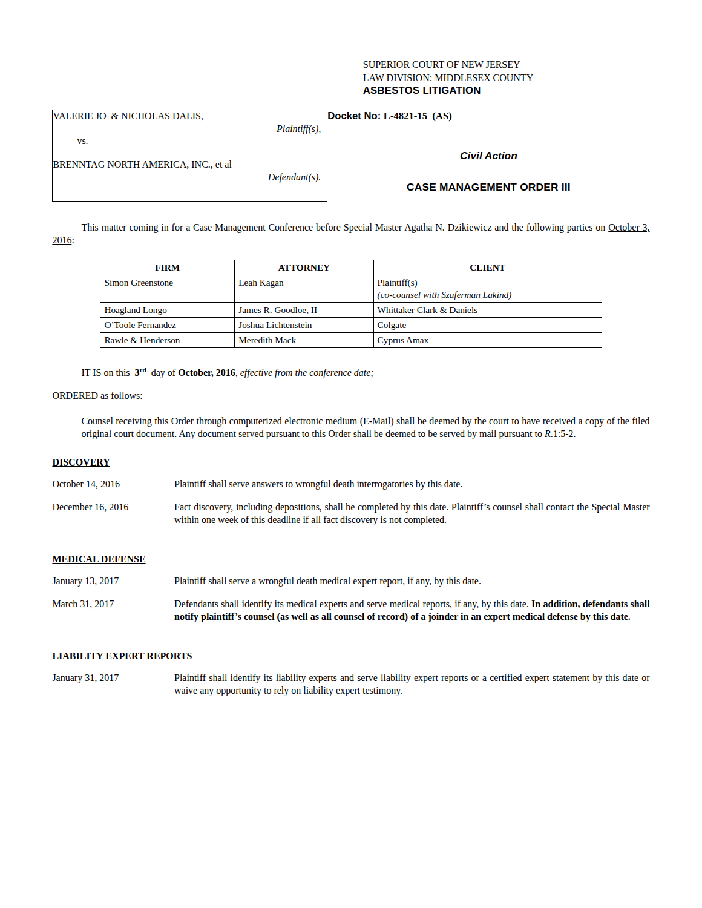SUPERIOR COURT OF NEW JERSEY
LAW DIVISION: MIDDLESEX COUNTY
ASBESTOS LITIGATION
| VALERIE JO & NICHOLAS DALIS, Plaintiff(s), vs. BRENNTAG NORTH AMERICA, INC., et al Defendant(s). | Docket No: L-4821-15 (AS) Civil Action CASE MANAGEMENT ORDER III |
This matter coming in for a Case Management Conference before Special Master Agatha N. Dzikiewicz and the following parties on October 3, 2016:
| FIRM | ATTORNEY | CLIENT |
| --- | --- | --- |
| Simon Greenstone | Leah Kagan | Plaintiff(s) (co-counsel with Szaferman Lakind) |
| Hoagland Longo | James R. Goodloe, II | Whittaker Clark & Daniels |
| O’Toole Fernandez | Joshua Lichtenstein | Colgate |
| Rawle & Henderson | Meredith Mack | Cyprus Amax |
IT IS on this 3rd day of October, 2016, effective from the conference date;
ORDERED as follows:
Counsel receiving this Order through computerized electronic medium (E-Mail) shall be deemed by the court to have received a copy of the filed original court document. Any document served pursuant to this Order shall be deemed to be served by mail pursuant to R.1:5-2.
DISCOVERY
| October 14, 2016 | Plaintiff shall serve answers to wrongful death interrogatories by this date. |
| December 16, 2016 | Fact discovery, including depositions, shall be completed by this date. Plaintiff’s counsel shall contact the Special Master within one week of this deadline if all fact discovery is not completed. |
MEDICAL DEFENSE
| January 13, 2017 | Plaintiff shall serve a wrongful death medical expert report, if any, by this date. |
| March 31, 2017 | Defendants shall identify its medical experts and serve medical reports, if any, by this date. In addition, defendants shall notify plaintiff’s counsel (as well as all counsel of record) of a joinder in an expert medical defense by this date. |
LIABILITY EXPERT REPORTS
| January 31, 2017 | Plaintiff shall identify its liability experts and serve liability expert reports or a certified expert statement by this date or waive any opportunity to rely on liability expert testimony. |